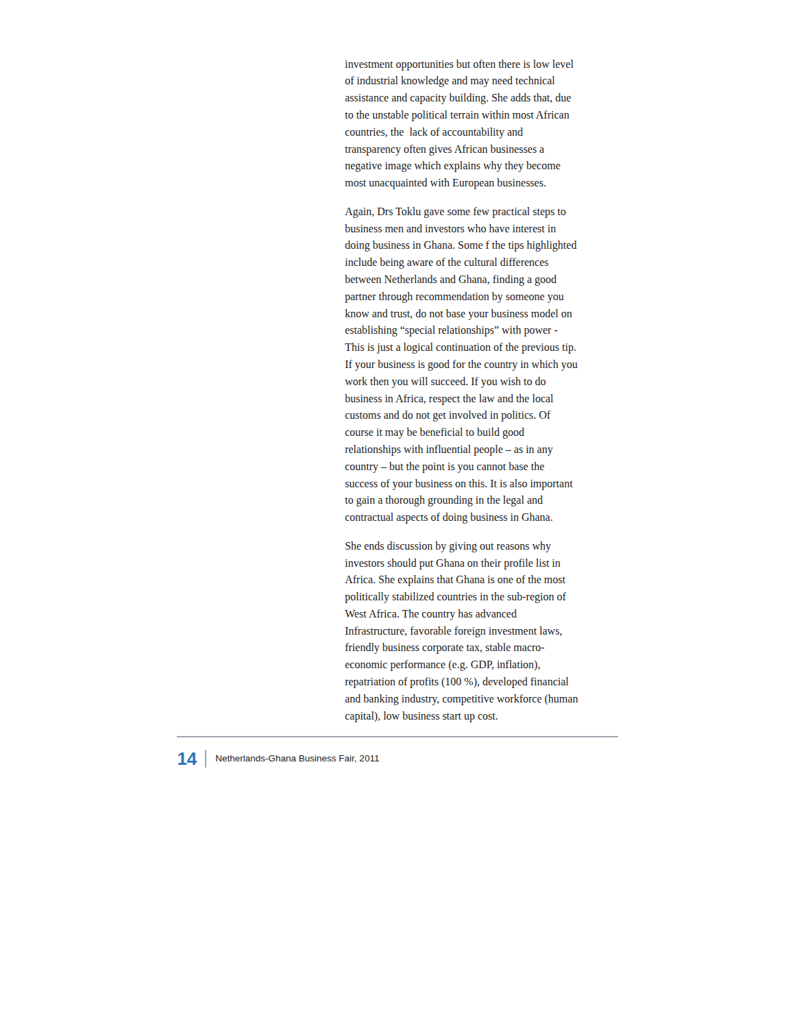investment opportunities but often there is low level of industrial knowledge and may need technical assistance and capacity building. She adds that, due to the unstable political terrain within most African countries, the lack of accountability and transparency often gives African businesses a negative image which explains why they become most unacquainted with European businesses.
Again, Drs Toklu gave some few practical steps to business men and investors who have interest in doing business in Ghana. Some f the tips highlighted include being aware of the cultural differences between Netherlands and Ghana, finding a good partner through recommendation by someone you know and trust, do not base your business model on establishing “special relationships” with power - This is just a logical continuation of the previous tip. If your business is good for the country in which you work then you will succeed. If you wish to do business in Africa, respect the law and the local customs and do not get involved in politics. Of course it may be beneficial to build good relationships with influential people – as in any country – but the point is you cannot base the success of your business on this. It is also important to gain a thorough grounding in the legal and contractual aspects of doing business in Ghana.
She ends discussion by giving out reasons why investors should put Ghana on their profile list in Africa. She explains that Ghana is one of the most politically stabilized countries in the sub-region of West Africa. The country has advanced Infrastructure, favorable foreign investment laws, friendly business corporate tax, stable macro-economic performance (e.g. GDP, inflation), repatriation of profits (100 %), developed financial and banking industry, competitive workforce (human capital), low business start up cost.
14 Netherlands-Ghana Business Fair, 2011